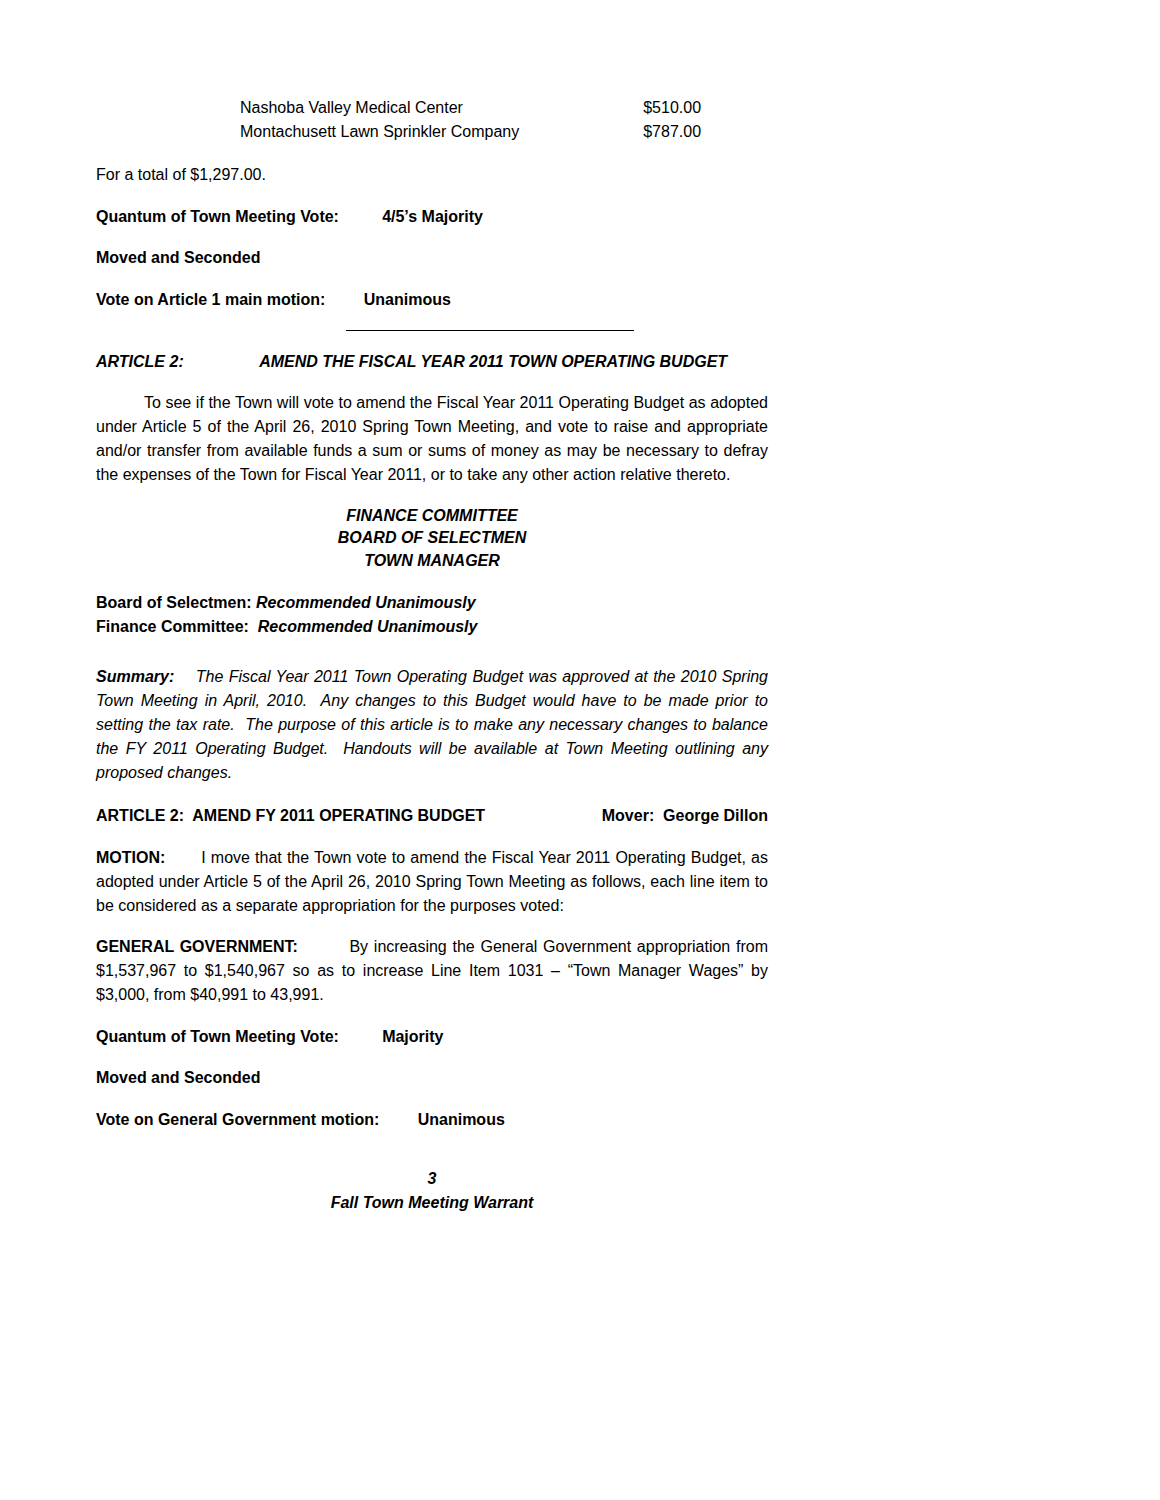Nashoba Valley Medical Center $510.00
Montachusett Lawn Sprinkler Company $787.00
For a total of $1,297.00.
Quantum of Town Meeting Vote: 4/5’s Majority
Moved and Seconded
Vote on Article 1 main motion: Unanimous
ARTICLE 2: AMEND THE FISCAL YEAR 2011 TOWN OPERATING BUDGET
To see if the Town will vote to amend the Fiscal Year 2011 Operating Budget as adopted under Article 5 of the April 26, 2010 Spring Town Meeting, and vote to raise and appropriate and/or transfer from available funds a sum or sums of money as may be necessary to defray the expenses of the Town for Fiscal Year 2011, or to take any other action relative thereto.
FINANCE COMMITTEE
BOARD OF SELECTMEN
TOWN MANAGER
Board of Selectmen: Recommended Unanimously
Finance Committee: Recommended Unanimously
Summary: The Fiscal Year 2011 Town Operating Budget was approved at the 2010 Spring Town Meeting in April, 2010. Any changes to this Budget would have to be made prior to setting the tax rate. The purpose of this article is to make any necessary changes to balance the FY 2011 Operating Budget. Handouts will be available at Town Meeting outlining any proposed changes.
ARTICLE 2: AMEND FY 2011 OPERATING BUDGET Mover: George Dillon
MOTION: I move that the Town vote to amend the Fiscal Year 2011 Operating Budget, as adopted under Article 5 of the April 26, 2010 Spring Town Meeting as follows, each line item to be considered as a separate appropriation for the purposes voted:
GENERAL GOVERNMENT: By increasing the General Government appropriation from $1,537,967 to $1,540,967 so as to increase Line Item 1031 – “Town Manager Wages” by $3,000, from $40,991 to 43,991.
Quantum of Town Meeting Vote: Majority
Moved and Seconded
Vote on General Government motion: Unanimous
3
Fall Town Meeting Warrant